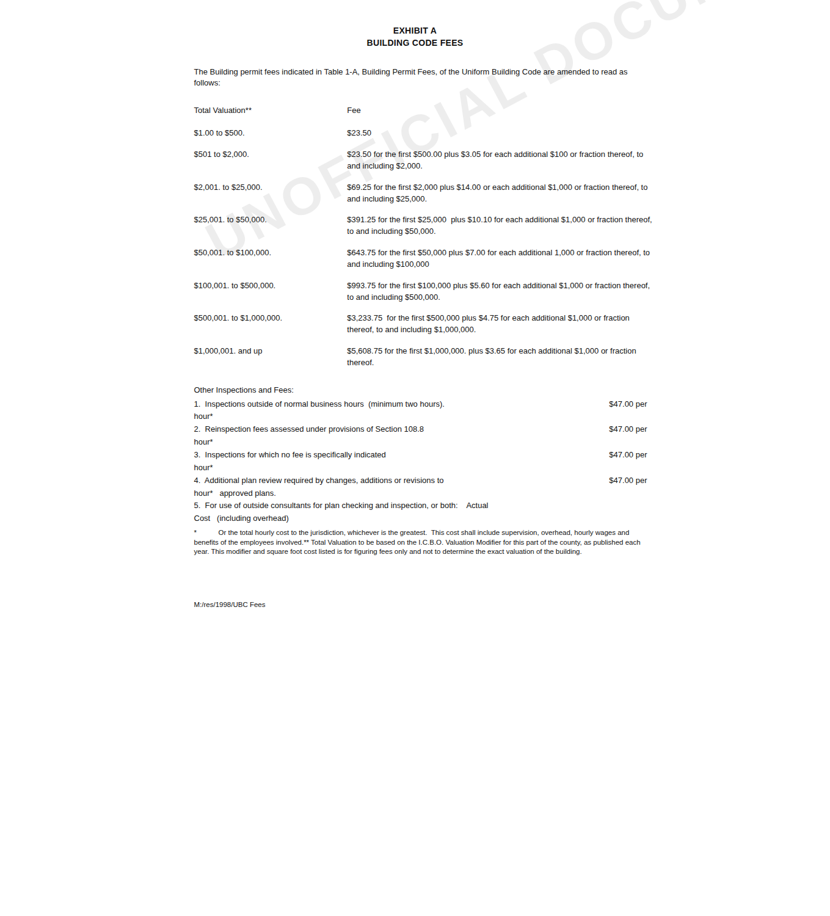UNOFFICIAL DOCUMENT
EXHIBIT ABUILDING CODE FEES
The Building permit fees indicated in Table 1-A, Building Permit Fees, of the Uniform Building Code are amended to read as follows:
| Total Valuation** | Fee |
| $1.00 to $500. | $23.50 |
| $501 to $2,000. | $23.50 for the first $500.00 plus $3.05 for each additional $100 or fraction thereof, to and including $2,000. |
| $2,001. to $25,000. | $69.25 for the first $2,000 plus $14.00 or each additional $1,000 or fraction thereof, to and including $25,000. |
| $25,001. to $50,000. | $391.25 for the first $25,000 plus $10.10 for each additional $1,000 or fraction thereof, to and including $50,000. |
| $50,001. to $100,000. | $643.75 for the first $50,000 plus $7.00 for each additional 1,000 or fraction thereof, to and including $100,000 |
| $100,001. to $500,000. | $993.75 for the first $100,000 plus $5.60 for each additional $1,000 or fraction thereof, to and including $500,000. |
| $500,001. to $1,000,000. | $3,233.75 for the first $500,000 plus $4.75 for each additional $1,000 or fraction thereof, to and including $1,000,000. |
| $1,000,001. and up | $5,608.75 for the first $1,000,000. plus $3.65 for each additional $1,000 or fraction thereof. |
Other Inspections and Fees:
1. Inspections outside of normal business hours (minimum two hours).$47.00 per
hour*
2. Reinspection fees assessed under provisions of Section 108.8$47.00 per
hour*
3. Inspections for which no fee is specifically indicated$47.00 per
hour*
4. Additional plan review required by changes, additions or revisions to$47.00 per
hour* approved plans.
5. For use of outside consultants for plan checking and inspection, or both: Actual
Cost (including overhead)
*Or the total hourly cost to the jurisdiction, whichever is the greatest. This cost shall include supervision, overhead, hourly wages and benefits of the employees involved.** Total Valuation to be based on the I.C.B.O. Valuation Modifier for this part of the county, as published each year. This modifier and square foot cost listed is for figuring fees only and not to determine the exact valuation of the building.
M:/res/1998/UBC Fees